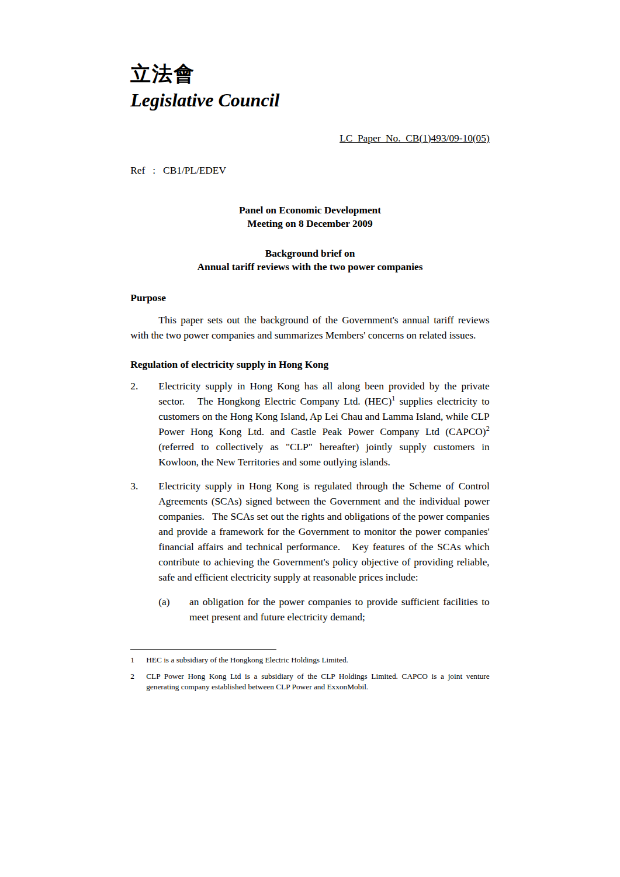立法會
Legislative Council
LC Paper No. CB(1)493/09-10(05)
Ref : CB1/PL/EDEV
Panel on Economic Development
Meeting on 8 December 2009
Background brief on
Annual tariff reviews with the two power companies
Purpose
This paper sets out the background of the Government's annual tariff reviews with the two power companies and summarizes Members' concerns on related issues.
Regulation of electricity supply in Hong Kong
2.
Electricity supply in Hong Kong has all along been provided by the private sector. The Hongkong Electric Company Ltd. (HEC)1 supplies electricity to customers on the Hong Kong Island, Ap Lei Chau and Lamma Island, while CLP Power Hong Kong Ltd. and Castle Peak Power Company Ltd (CAPCO)2 (referred to collectively as "CLP" hereafter) jointly supply customers in Kowloon, the New Territories and some outlying islands.
3.
Electricity supply in Hong Kong is regulated through the Scheme of Control Agreements (SCAs) signed between the Government and the individual power companies. The SCAs set out the rights and obligations of the power companies and provide a framework for the Government to monitor the power companies' financial affairs and technical performance. Key features of the SCAs which contribute to achieving the Government's policy objective of providing reliable, safe and efficient electricity supply at reasonable prices include:
(a)
an obligation for the power companies to provide sufficient facilities to meet present and future electricity demand;
1
HEC is a subsidiary of the Hongkong Electric Holdings Limited.
2
CLP Power Hong Kong Ltd is a subsidiary of the CLP Holdings Limited. CAPCO is a joint venture generating company established between CLP Power and ExxonMobil.